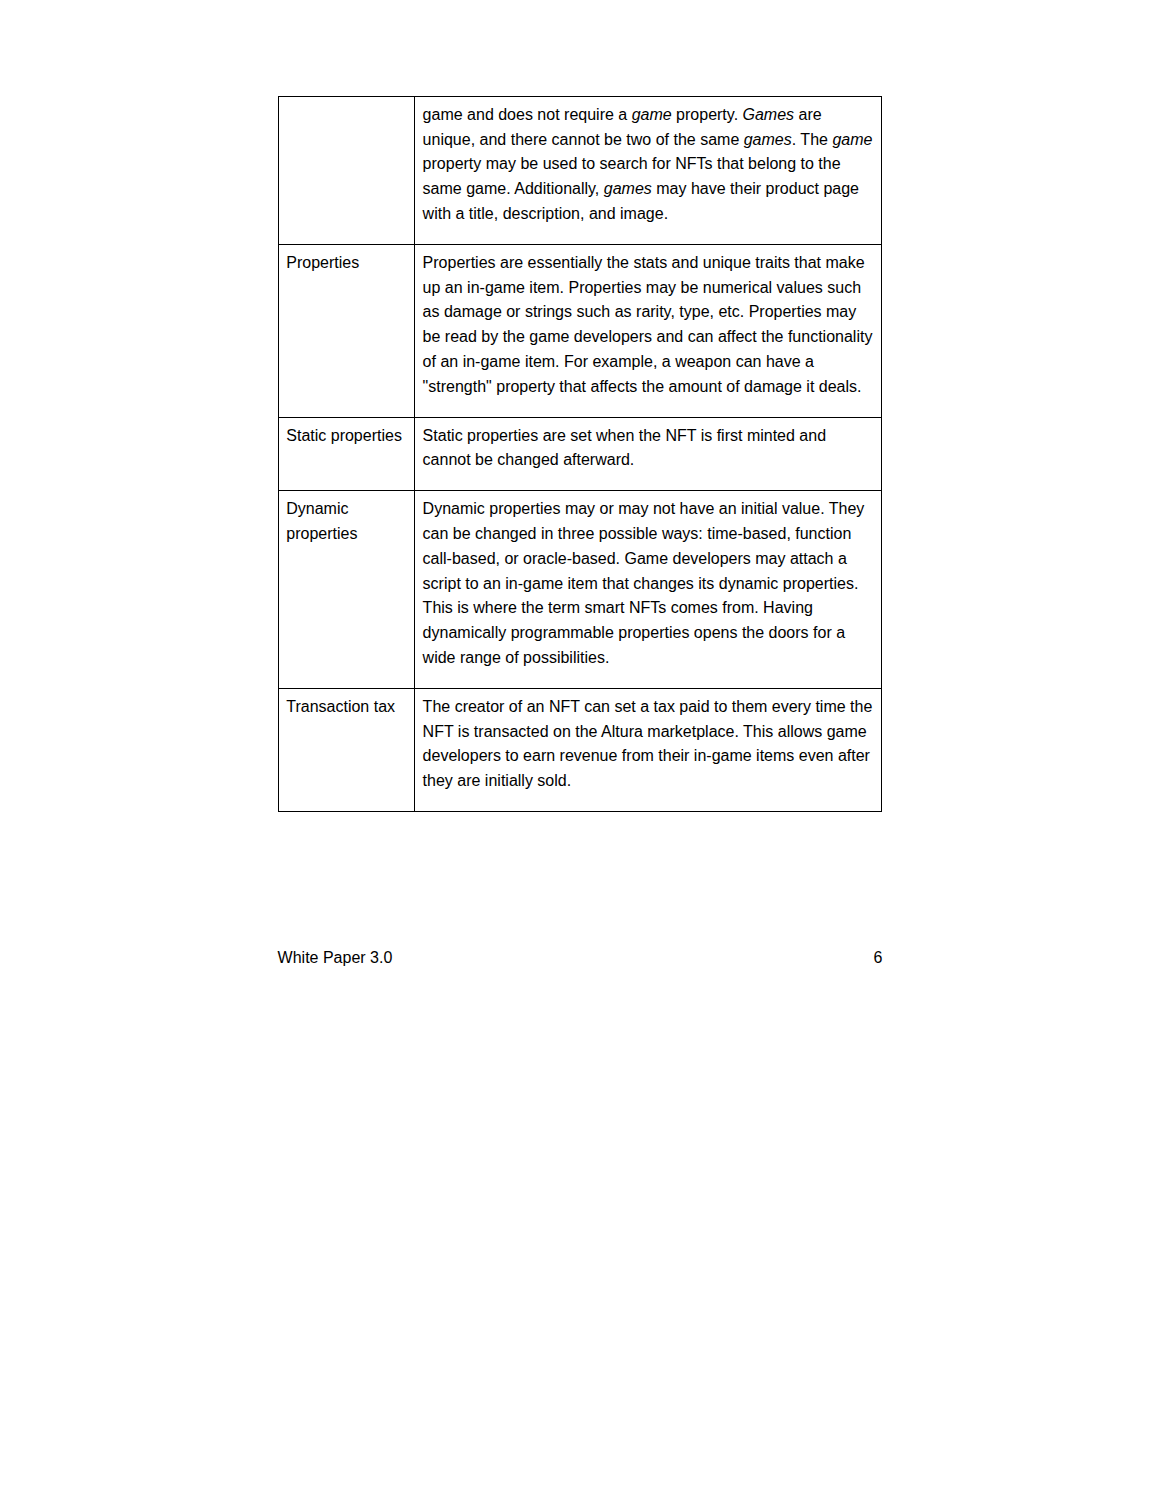| | game and does not require a game property. Games are unique, and there cannot be two of the same games . The game property may be used to search for NFTs that belong to the same game. Additionally, games may have their product page with a title, description, and image. |
| Properties | Properties are essentially the stats and unique traits that make up an in-game item. Properties may be numerical values such as damage or strings such as rarity, type, etc. Properties may be read by the game developers and can affect the functionality of an in-game item. For example, a weapon can have a "strength" property that affects the amount of damage it deals. |
| Static properties | Static properties are set when the NFT is first minted and cannot be changed afterward. |
| Dynamic properties | Dynamic properties may or may not have an initial value. They can be changed in three possible ways: time-based, function call-based, or oracle-based. Game developers may attach a script to an in-game item that changes its dynamic properties. This is where the term smart NFTs comes from. Having dynamically programmable properties opens the doors for a wide range of possibilities. |
| Transaction tax | The creator of an NFT can set a tax paid to them every time the NFT is transacted on the Altura marketplace. This allows game developers to earn revenue from their in-game items even after they are initially sold. |
White Paper 3.0 6